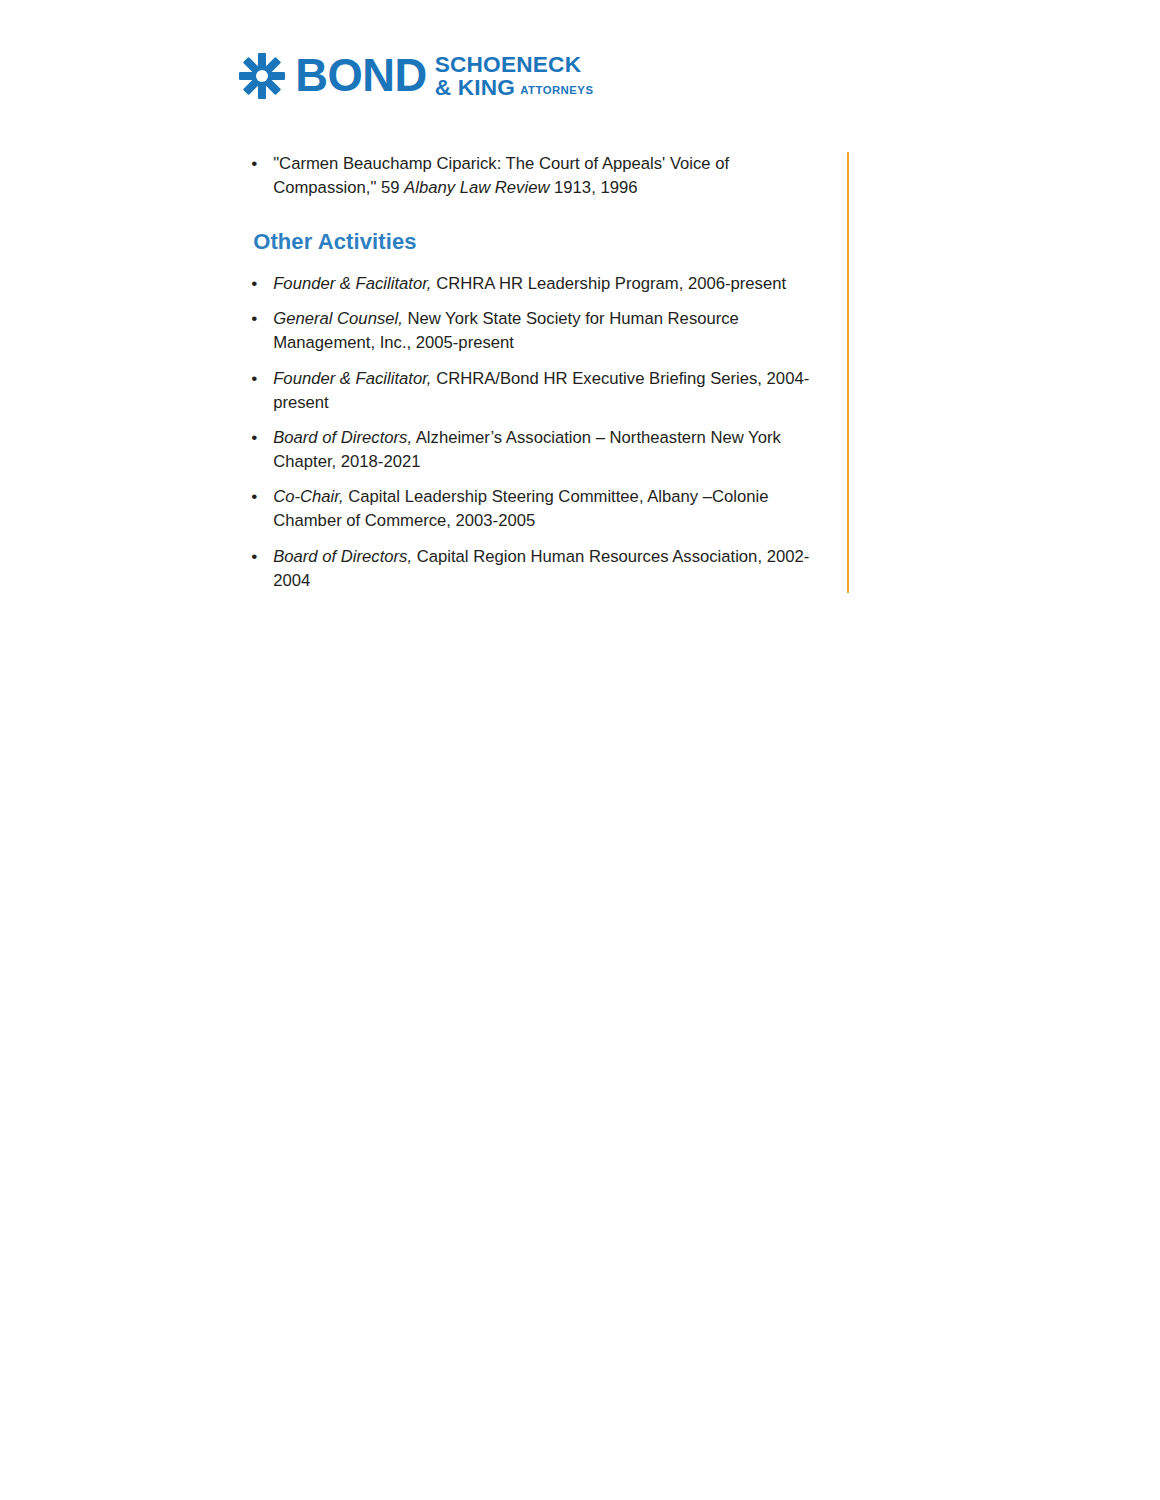BOND
SCHOENECK
& KING ATTORNEYS
"Carmen Beauchamp Ciparick: The Court of Appeals' Voice of Compassion," 59 Albany Law Review 1913, 1996
Other Activities
Founder & Facilitator, CRHRA HR Leadership Program, 2006-present
General Counsel, New York State Society for Human Resource Management, Inc., 2005-present
Founder & Facilitator, CRHRA/Bond HR Executive Briefing Series, 2004-present
Board of Directors, Alzheimer’s Association – Northeastern New York Chapter, 2018-2021
Co-Chair, Capital Leadership Steering Committee, Albany –Colonie Chamber of Commerce, 2003-2005
Board of Directors, Capital Region Human Resources Association, 2002-2004